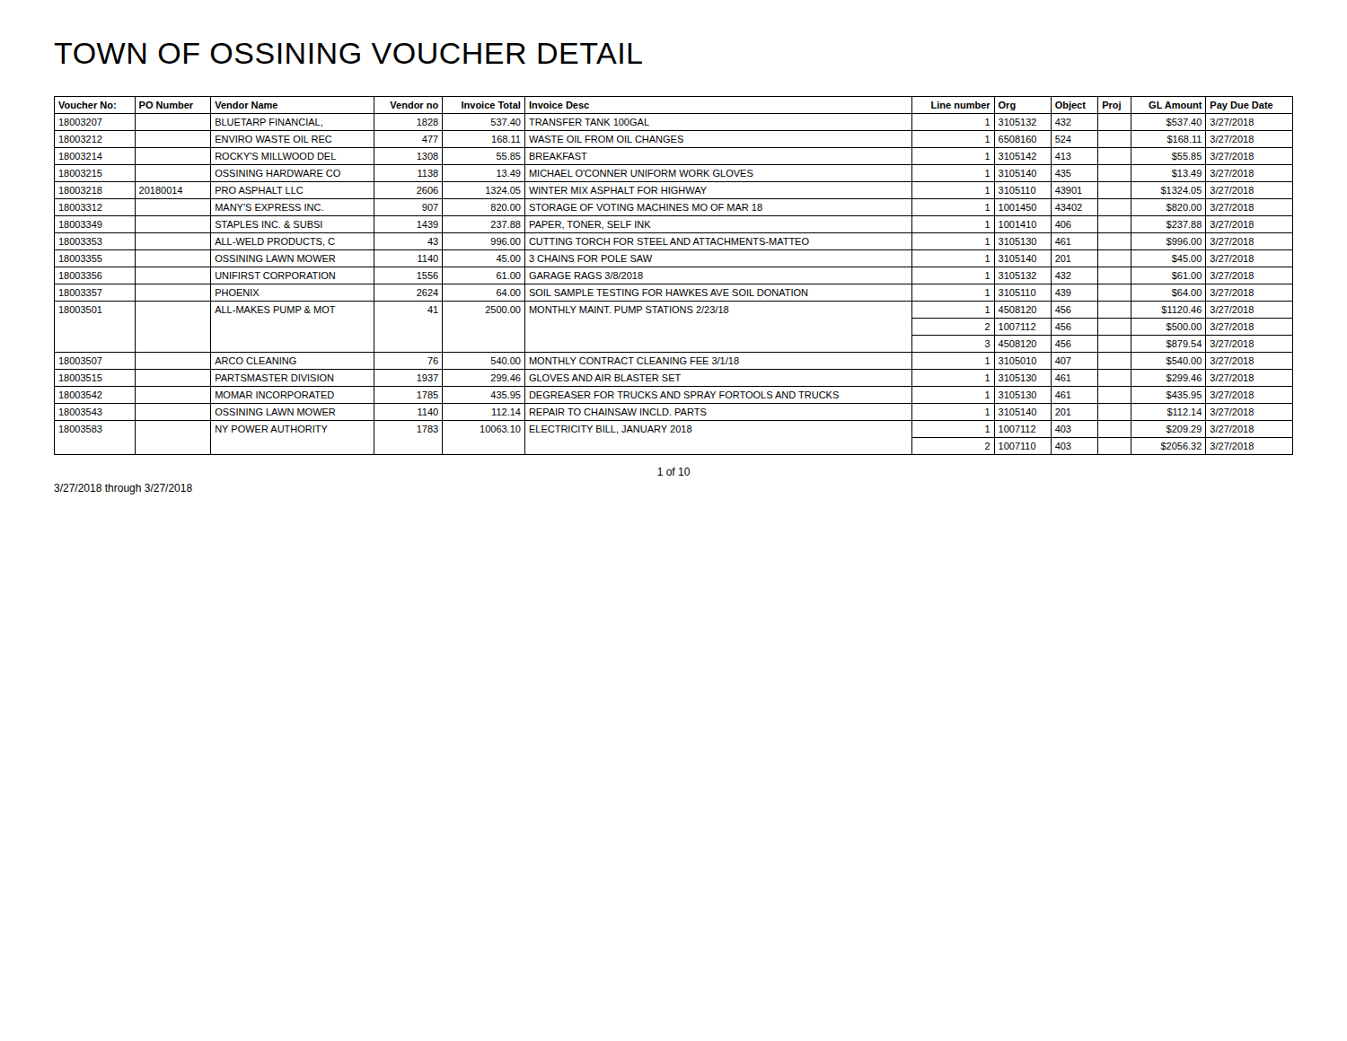TOWN OF OSSINING VOUCHER DETAIL
| Voucher No: | PO Number | Vendor Name | Vendor no | Invoice Total | Invoice Desc | Line number | Org | Object | Proj | GL Amount | Pay Due Date |
| --- | --- | --- | --- | --- | --- | --- | --- | --- | --- | --- | --- |
| 18003207 | | BLUETARP FINANCIAL, | 1828 | 537.40 | TRANSFER TANK 100GAL | 1 | 3105132 | 432 | | $537.40 | 3/27/2018 |
| 18003212 | | ENVIRO WASTE OIL REC | 477 | 168.11 | WASTE OIL FROM OIL CHANGES | 1 | 6508160 | 524 | | $168.11 | 3/27/2018 |
| 18003214 | | ROCKY'S MILLWOOD DEL | 1308 | 55.85 | BREAKFAST | 1 | 3105142 | 413 | | $55.85 | 3/27/2018 |
| 18003215 | | OSSINING HARDWARE CO | 1138 | 13.49 | MICHAEL O'CONNER UNIFORM WORK GLOVES | 1 | 3105140 | 435 | | $13.49 | 3/27/2018 |
| 18003218 | 20180014 | PRO ASPHALT LLC | 2606 | 1324.05 | WINTER MIX ASPHALT FOR HIGHWAY | 1 | 3105110 | 43901 | | $1324.05 | 3/27/2018 |
| 18003312 | | MANY'S EXPRESS INC. | 907 | 820.00 | STORAGE OF VOTING MACHINES MO OF MAR 18 | 1 | 1001450 | 43402 | | $820.00 | 3/27/2018 |
| 18003349 | | STAPLES INC. & SUBSI | 1439 | 237.88 | PAPER, TONER, SELF INK | 1 | 1001410 | 406 | | $237.88 | 3/27/2018 |
| 18003353 | | ALL-WELD PRODUCTS, C | 43 | 996.00 | CUTTING TORCH FOR STEEL AND ATTACHMENTS-MATTEO | 1 | 3105130 | 461 | | $996.00 | 3/27/2018 |
| 18003355 | | OSSINING LAWN MOWER | 1140 | 45.00 | 3 CHAINS FOR POLE SAW | 1 | 3105140 | 201 | | $45.00 | 3/27/2018 |
| 18003356 | | UNIFIRST CORPORATION | 1556 | 61.00 | GARAGE RAGS 3/8/2018 | 1 | 3105132 | 432 | | $61.00 | 3/27/2018 |
| 18003357 | | PHOENIX | 2624 | 64.00 | SOIL SAMPLE TESTING FOR HAWKES AVE SOIL DONATION | 1 | 3105110 | 439 | | $64.00 | 3/27/2018 |
| 18003501 | | ALL-MAKES PUMP & MOT | 41 | 2500.00 | MONTHLY MAINT. PUMP STATIONS 2/23/18 | 1 | 4508120 | 456 | | $1120.46 | 3/27/2018 |
| 2 | 1007112 | 456 | | $500.00 | 3/27/2018 |
| 3 | 4508120 | 456 | | $879.54 | 3/27/2018 |
| 18003507 | | ARCO CLEANING | 76 | 540.00 | MONTHLY CONTRACT CLEANING FEE 3/1/18 | 1 | 3105010 | 407 | | $540.00 | 3/27/2018 |
| 18003515 | | PARTSMASTER DIVISION | 1937 | 299.46 | GLOVES AND AIR BLASTER SET | 1 | 3105130 | 461 | | $299.46 | 3/27/2018 |
| 18003542 | | MOMAR INCORPORATED | 1785 | 435.95 | DEGREASER FOR TRUCKS AND SPRAY FORTOOLS AND TRUCKS | 1 | 3105130 | 461 | | $435.95 | 3/27/2018 |
| 18003543 | | OSSINING LAWN MOWER | 1140 | 112.14 | REPAIR TO CHAINSAW INCLD. PARTS | 1 | 3105140 | 201 | | $112.14 | 3/27/2018 |
| 18003583 | | NY POWER AUTHORITY | 1783 | 10063.10 | ELECTRICITY BILL, JANUARY 2018 | 1 | 1007112 | 403 | | $209.29 | 3/27/2018 |
| 2 | 1007110 | 403 | | $2056.32 | 3/27/2018 |
1 of 10 3/27/2018 through 3/27/2018